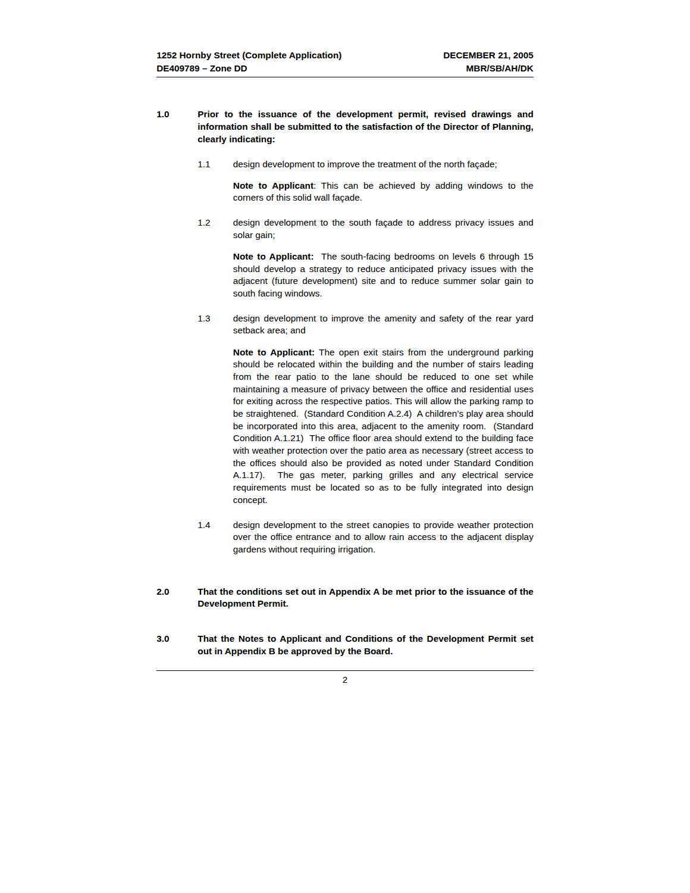1252 Hornby Street (Complete Application)
DECEMBER 21, 2005
DE409789 – Zone DD
MBR/SB/AH/DK
1.0
Prior to the issuance of the development permit, revised drawings and information shall be submitted to the satisfaction of the Director of Planning, clearly indicating:
1.1
design development to improve the treatment of the north façade;
Note to Applicant: This can be achieved by adding windows to the corners of this solid wall façade.
1.2
design development to the south façade to address privacy issues and solar gain;
Note to Applicant: The south-facing bedrooms on levels 6 through 15 should develop a strategy to reduce anticipated privacy issues with the adjacent (future development) site and to reduce summer solar gain to south facing windows.
1.3
design development to improve the amenity and safety of the rear yard setback area; and
Note to Applicant: The open exit stairs from the underground parking should be relocated within the building and the number of stairs leading from the rear patio to the lane should be reduced to one set while maintaining a measure of privacy between the office and residential uses for exiting across the respective patios. This will allow the parking ramp to be straightened. (Standard Condition A.2.4) A children’s play area should be incorporated into this area, adjacent to the amenity room. (Standard Condition A.1.21) The office floor area should extend to the building face with weather protection over the patio area as necessary (street access to the offices should also be provided as noted under Standard Condition A.1.17). The gas meter, parking grilles and any electrical service requirements must be located so as to be fully integrated into design concept.
1.4
design development to the street canopies to provide weather protection over the office entrance and to allow rain access to the adjacent display gardens without requiring irrigation.
2.0
That the conditions set out in Appendix A be met prior to the issuance of the Development Permit.
3.0
That the Notes to Applicant and Conditions of the Development Permit set out in Appendix B be approved by the Board.
2